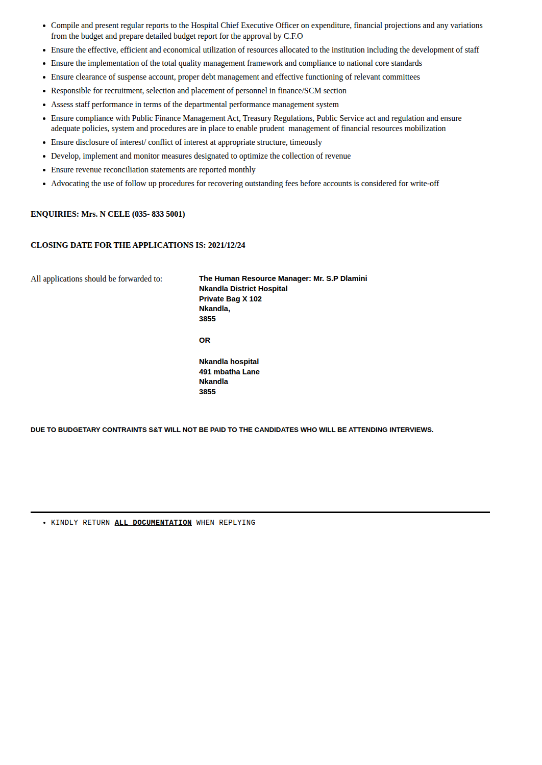Compile and present regular reports to the Hospital Chief Executive Officer on expenditure, financial projections and any variations from the budget and prepare detailed budget report for the approval by C.F.O
Ensure the effective, efficient and economical utilization of resources allocated to the institution including the development of staff
Ensure the implementation of the total quality management framework and compliance to national core standards
Ensure clearance of suspense account, proper debt management and effective functioning of relevant committees
Responsible for recruitment, selection and placement of personnel in finance/SCM section
Assess staff performance in terms of the departmental performance management system
Ensure compliance with Public Finance Management Act, Treasury Regulations, Public Service act and regulation and ensure adequate policies, system and procedures are in place to enable prudent management of financial resources mobilization
Ensure disclosure of interest/ conflict of interest at appropriate structure, timeously
Develop, implement and monitor measures designated to optimize the collection of revenue
Ensure revenue reconciliation statements are reported monthly
Advocating the use of follow up procedures for recovering outstanding fees before accounts is considered for write-off
ENQUIRIES: Mrs. N CELE (035- 833 5001)
CLOSING DATE FOR THE APPLICATIONS IS: 2021/12/24
All applications should be forwarded to:
The Human Resource Manager: Mr. S.P Dlamini
Nkandla District Hospital
Private Bag X 102
Nkandla,
3855 OR Nkandla hospital
491 mbatha Lane
Nkandla
3855
DUE TO BUDGETARY CONTRAINTS S&T WILL NOT BE PAID TO THE CANDIDATES WHO WILL BE ATTENDING INTERVIEWS.
KINDLY RETURN ALL DOCUMENTATION WHEN REPLYING